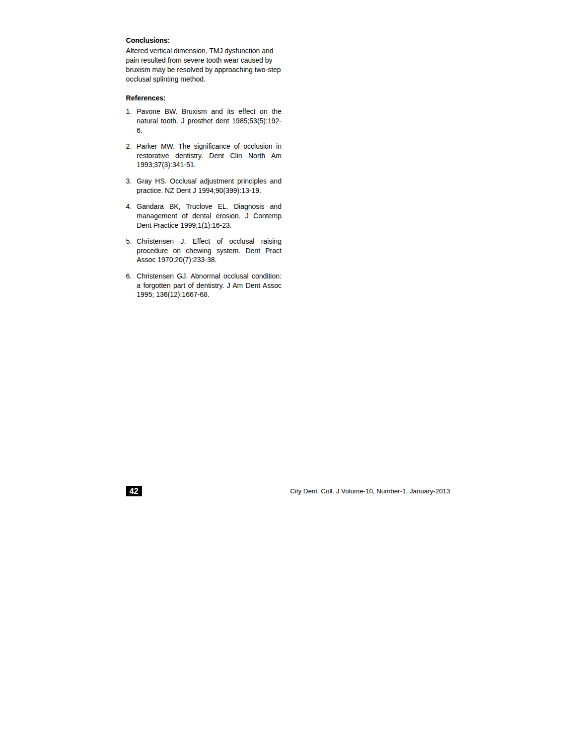Conclusions:
Altered vertical dimension, TMJ dysfunction and pain resulted from severe tooth wear caused by bruxism may be resolved by approaching two-step occlusal splinting method.
References:
1. Pavone BW. Bruxism and its effect on the natural tooth. J prosthet dent 1985;53(5):192-6.
2. Parker MW. The significance of occlusion in restorative dentistry. Dent Clin North Am 1993;37(3):341-51.
3. Gray HS. Occlusal adjustment principles and practice. NZ Dent J 1994;90(399):13-19.
4. Gandara BK, Truclove EL. Diagnosis and management of dental erosion. J Contemp Dent Practice 1999;1(1):16-23.
5. Christensen J. Effect of occlusal raising procedure on chewing system. Dent Pract Assoc 1970;20(7):233-38.
6. Christensen GJ. Abnormal occlusal condition: a forgotten part of dentistry. J Am Dent Assoc 1995; 136(12):1667-68.
42 City Dent. Coll. J Volume-10, Number-1, January-2013